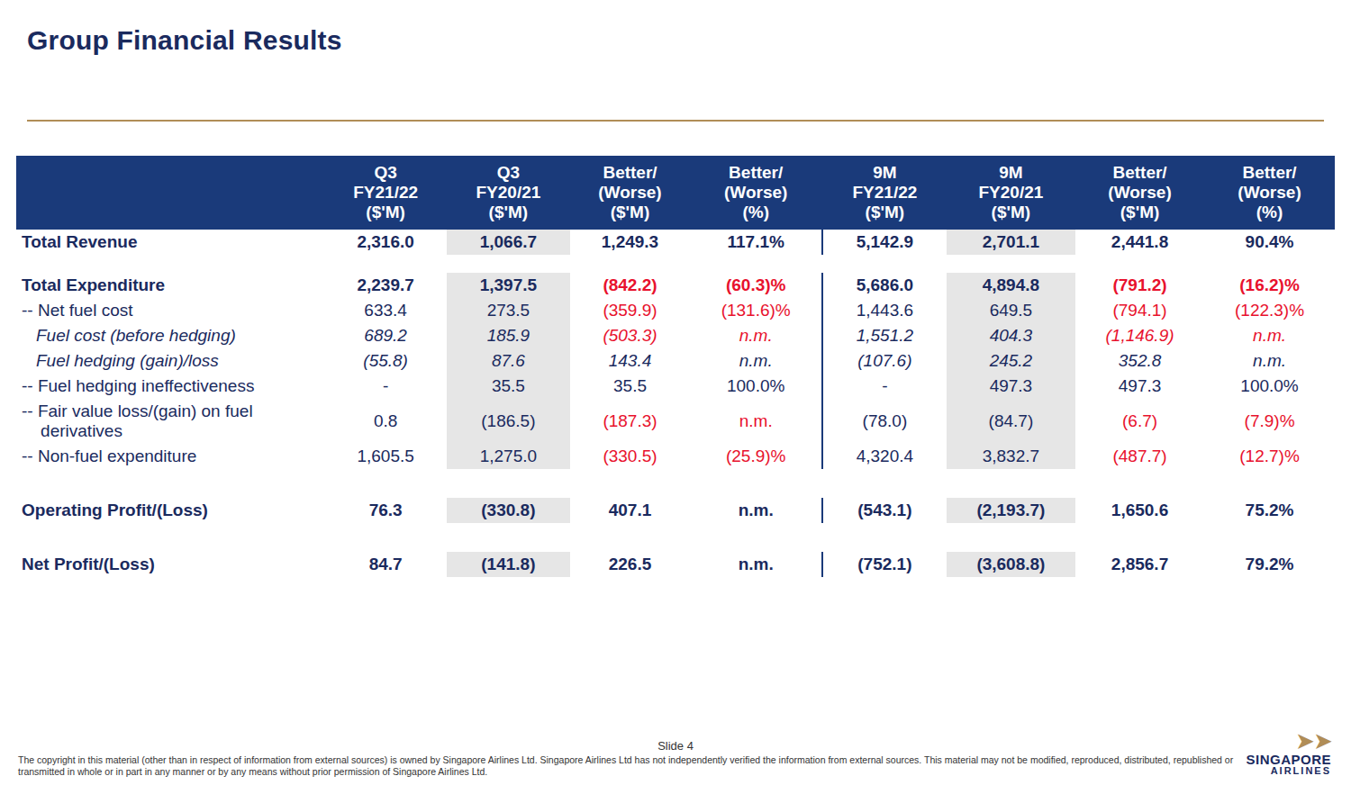Group Financial Results
| | Q3 FY21/22 ($'M) | Q3 FY20/21 ($'M) | Better/ (Worse) ($'M) | Better/ (Worse) (%) | 9M FY21/22 ($'M) | 9M FY20/21 ($'M) | Better/ (Worse) ($'M) | Better/ (Worse) (%) |
| --- | --- | --- | --- | --- | --- | --- | --- | --- |
| Total Revenue | 2,316.0 | 1,066.7 | 1,249.3 | 117.1% | 5,142.9 | 2,701.1 | 2,441.8 | 90.4% |
| Total Expenditure | 2,239.7 | 1,397.5 | (842.2) | (60.3)% | 5,686.0 | 4,894.8 | (791.2) | (16.2)% |
| -- Net fuel cost | 633.4 | 273.5 | (359.9) | (131.6)% | 1,443.6 | 649.5 | (794.1) | (122.3)% |
| Fuel cost (before hedging) | 689.2 | 185.9 | (503.3) | n.m. | 1,551.2 | 404.3 | (1,146.9) | n.m. |
| Fuel hedging (gain)/loss | (55.8) | 87.6 | 143.4 | n.m. | (107.6) | 245.2 | 352.8 | n.m. |
| -- Fuel hedging ineffectiveness | - | 35.5 | 35.5 | 100.0% | - | 497.3 | 497.3 | 100.0% |
| -- Fair value loss/(gain) on fuel derivatives | 0.8 | (186.5) | (187.3) | n.m. | (78.0) | (84.7) | (6.7) | (7.9)% |
| -- Non-fuel expenditure | 1,605.5 | 1,275.0 | (330.5) | (25.9)% | 4,320.4 | 3,832.7 | (487.7) | (12.7)% |
| Operating Profit/(Loss) | 76.3 | (330.8) | 407.1 | n.m. | (543.1) | (2,193.7) | 1,650.6 | 75.2% |
| Net Profit/(Loss) | 84.7 | (141.8) | 226.5 | n.m. | (752.1) | (3,608.8) | 2,856.7 | 79.2% |
Slide 4
The copyright in this material (other than in respect of information from external sources) is owned by Singapore Airlines Ltd. Singapore Airlines Ltd has not independently verified the information from external sources. This material may not be modified, reproduced, distributed, republished or transmitted in whole or in part in any manner or by any means without prior permission of Singapore Airlines Ltd.
➤➤
SINGAPOREAIRLINES